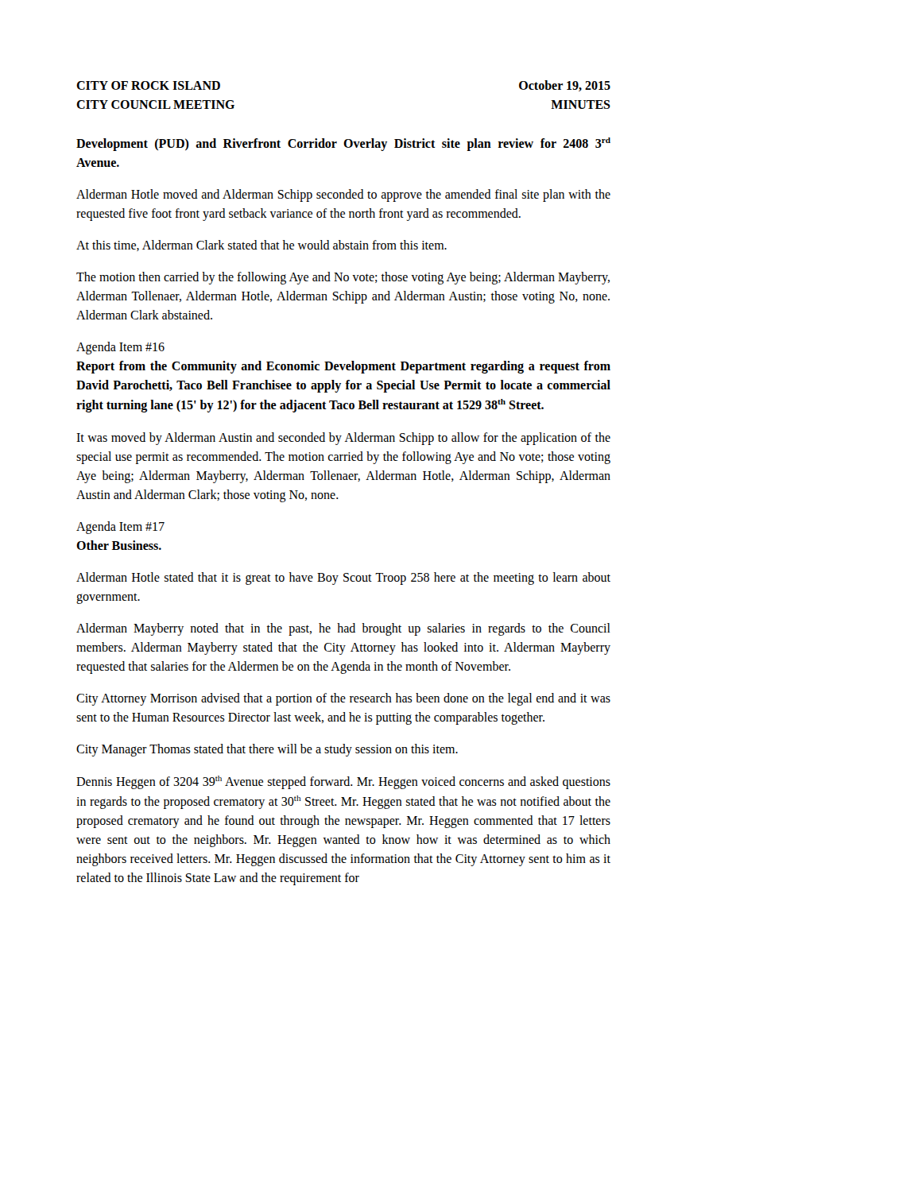CITY OF ROCK ISLAND
CITY COUNCIL MEETING
October 19, 2015
MINUTES
Development (PUD) and Riverfront Corridor Overlay District site plan review for 2408 3rd Avenue.
Alderman Hotle moved and Alderman Schipp seconded to approve the amended final site plan with the requested five foot front yard setback variance of the north front yard as recommended.
At this time, Alderman Clark stated that he would abstain from this item.
The motion then carried by the following Aye and No vote; those voting Aye being; Alderman Mayberry, Alderman Tollenaer, Alderman Hotle, Alderman Schipp and Alderman Austin; those voting No, none. Alderman Clark abstained.
Agenda Item #16
Report from the Community and Economic Development Department regarding a request from David Parochetti, Taco Bell Franchisee to apply for a Special Use Permit to locate a commercial right turning lane (15' by 12') for the adjacent Taco Bell restaurant at 1529 38th Street.
It was moved by Alderman Austin and seconded by Alderman Schipp to allow for the application of the special use permit as recommended. The motion carried by the following Aye and No vote; those voting Aye being; Alderman Mayberry, Alderman Tollenaer, Alderman Hotle, Alderman Schipp, Alderman Austin and Alderman Clark; those voting No, none.
Agenda Item #17
Other Business.
Alderman Hotle stated that it is great to have Boy Scout Troop 258 here at the meeting to learn about government.
Alderman Mayberry noted that in the past, he had brought up salaries in regards to the Council members. Alderman Mayberry stated that the City Attorney has looked into it. Alderman Mayberry requested that salaries for the Aldermen be on the Agenda in the month of November.
City Attorney Morrison advised that a portion of the research has been done on the legal end and it was sent to the Human Resources Director last week, and he is putting the comparables together.
City Manager Thomas stated that there will be a study session on this item.
Dennis Heggen of 3204 39th Avenue stepped forward. Mr. Heggen voiced concerns and asked questions in regards to the proposed crematory at 30th Street. Mr. Heggen stated that he was not notified about the proposed crematory and he found out through the newspaper. Mr. Heggen commented that 17 letters were sent out to the neighbors. Mr. Heggen wanted to know how it was determined as to which neighbors received letters. Mr. Heggen discussed the information that the City Attorney sent to him as it related to the Illinois State Law and the requirement for